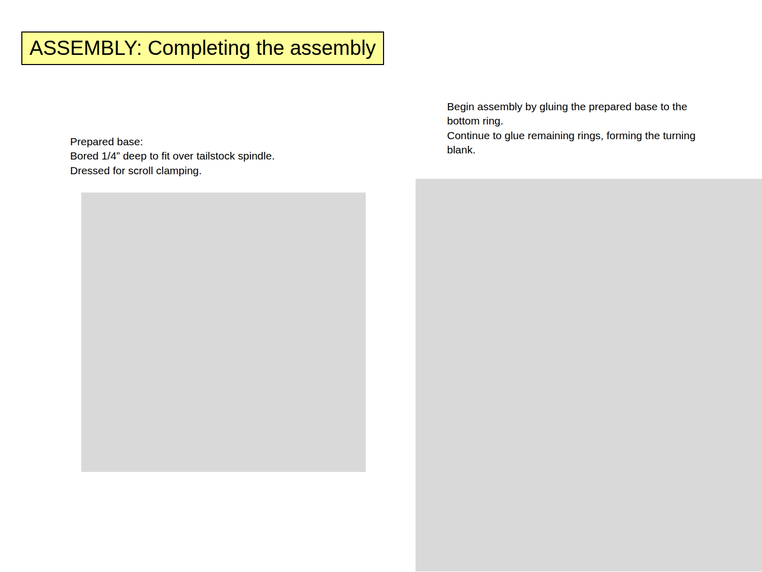ASSEMBLY: Completing the assembly
Prepared base:
Bored 1/4” deep to fit over tailstock spindle.
Dressed for scroll clamping.
Begin assembly by gluing the prepared base to the bottom ring.
Continue to glue remaining rings, forming the turning blank.